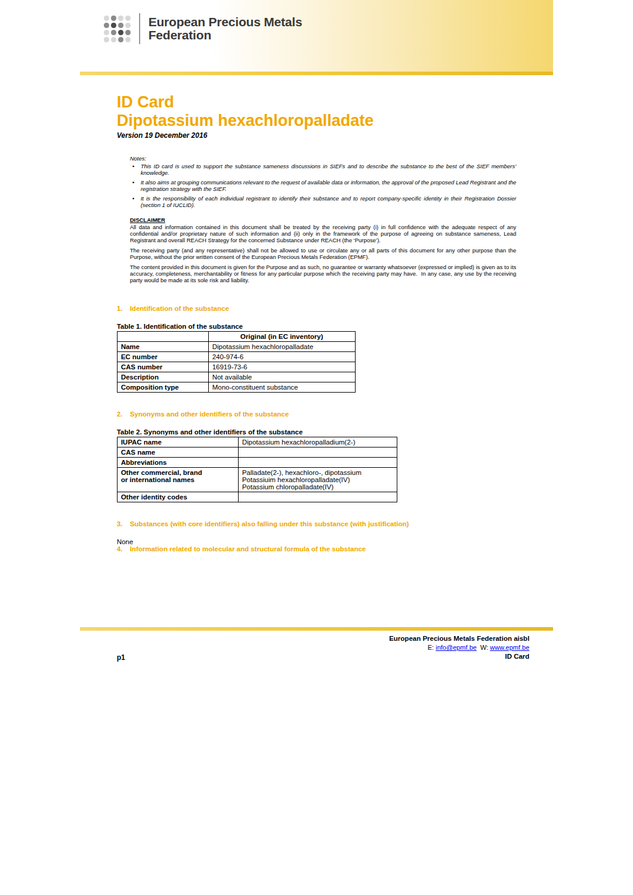European Precious Metals
Federation
ID Card
Dipotassium hexachloropalladate
Version 19 December 2016
Notes:
This ID card is used to support the substance sameness discussions in SIEFs and to describe the substance to the best of the SIEF members’ knowledge.
It also aims at grouping communications relevant to the request of available data or information, the approval of the proposed Lead Registrant and the registration strategy with the SIEF.
It is the responsibility of each individual registrant to identify their substance and to report company-specific identity in their Registration Dossier (section 1 of IUCLID).
DISCLAIMER
All data and information contained in this document shall be treated by the receiving party (i) in full confidence with the adequate respect of any confidential and/or proprietary nature of such information and (ii) only in the framework of the purpose of agreeing on substance sameness, Lead Registrant and overall REACH Strategy for the concerned Substance under REACH (the ‘Purpose’).
The receiving party (and any representative) shall not be allowed to use or circulate any or all parts of this document for any other purpose than the Purpose, without the prior written consent of the European Precious Metals Federation (EPMF).
The content provided in this document is given for the Purpose and as such, no guarantee or warranty whatsoever (expressed or implied) is given as to its accuracy, completeness, merchantability or fitness for any particular purpose which the receiving party may have. In any case, any use by the receiving party would be made at its sole risk and liability.
1. Identification of the substance
Table 1. Identification of the substance
| | Original (in EC inventory) |
| Name | Dipotassium hexachloropalladate |
| EC number | 240-974-6 |
| CAS number | 16919-73-6 |
| Description | Not available |
| Composition type | Mono-constituent substance |
2. Synonyms and other identifiers of the substance
Table 2. Synonyms and other identifiers of the substance
| IUPAC name | Dipotassium hexachloropalladium(2-) |
| CAS name | |
| Abbreviations | |
| Other commercial, brand or international names | Palladate(2-), hexachloro-, dipotassium Potassiuim hexachloropalladate(IV) Potassium chloropalladate(IV) |
| Other identity codes | |
3. Substances (with core identifiers) also falling under this substance (with justification)
None
4. Information related to molecular and structural formula of the substance
p1
European Precious Metals Federation aisbl
E: info@epmf.be W: www.epmf.be
ID Card